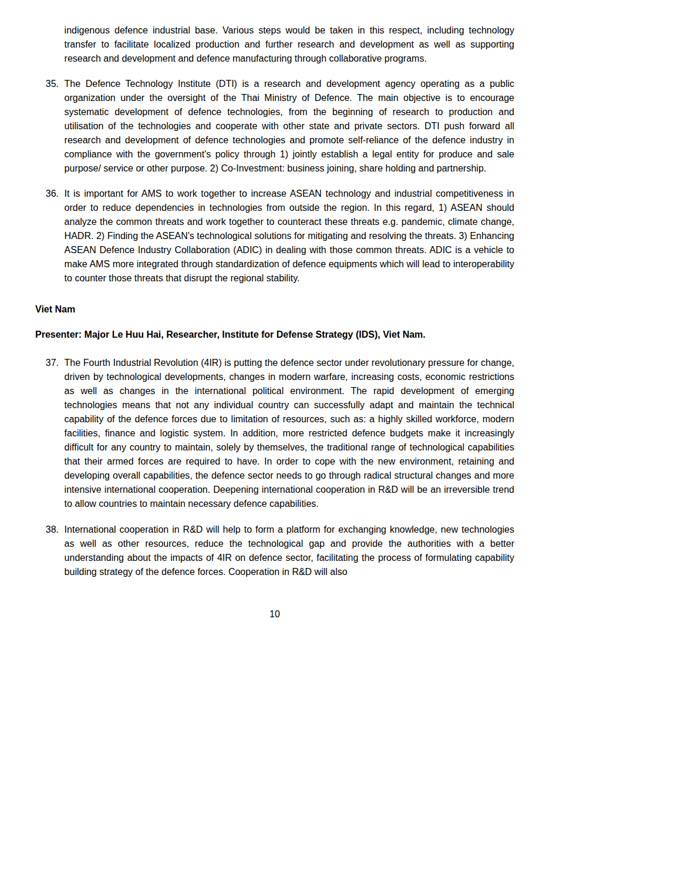indigenous defence industrial base. Various steps would be taken in this respect, including technology transfer to facilitate localized production and further research and development as well as supporting research and development and defence manufacturing through collaborative programs.
35. The Defence Technology Institute (DTI) is a research and development agency operating as a public organization under the oversight of the Thai Ministry of Defence. The main objective is to encourage systematic development of defence technologies, from the beginning of research to production and utilisation of the technologies and cooperate with other state and private sectors. DTI push forward all research and development of defence technologies and promote self-reliance of the defence industry in compliance with the government's policy through 1) jointly establish a legal entity for produce and sale purpose/ service or other purpose. 2) Co-Investment: business joining, share holding and partnership.
36. It is important for AMS to work together to increase ASEAN technology and industrial competitiveness in order to reduce dependencies in technologies from outside the region. In this regard, 1) ASEAN should analyze the common threats and work together to counteract these threats e.g. pandemic, climate change, HADR. 2) Finding the ASEAN's technological solutions for mitigating and resolving the threats. 3) Enhancing ASEAN Defence Industry Collaboration (ADIC) in dealing with those common threats. ADIC is a vehicle to make AMS more integrated through standardization of defence equipments which will lead to interoperability to counter those threats that disrupt the regional stability.
Viet Nam
Presenter: Major Le Huu Hai, Researcher, Institute for Defense Strategy (IDS), Viet Nam.
37. The Fourth Industrial Revolution (4IR) is putting the defence sector under revolutionary pressure for change, driven by technological developments, changes in modern warfare, increasing costs, economic restrictions as well as changes in the international political environment. The rapid development of emerging technologies means that not any individual country can successfully adapt and maintain the technical capability of the defence forces due to limitation of resources, such as: a highly skilled workforce, modern facilities, finance and logistic system. In addition, more restricted defence budgets make it increasingly difficult for any country to maintain, solely by themselves, the traditional range of technological capabilities that their armed forces are required to have. In order to cope with the new environment, retaining and developing overall capabilities, the defence sector needs to go through radical structural changes and more intensive international cooperation. Deepening international cooperation in R&D will be an irreversible trend to allow countries to maintain necessary defence capabilities.
38. International cooperation in R&D will help to form a platform for exchanging knowledge, new technologies as well as other resources, reduce the technological gap and provide the authorities with a better understanding about the impacts of 4IR on defence sector, facilitating the process of formulating capability building strategy of the defence forces. Cooperation in R&D will also
10